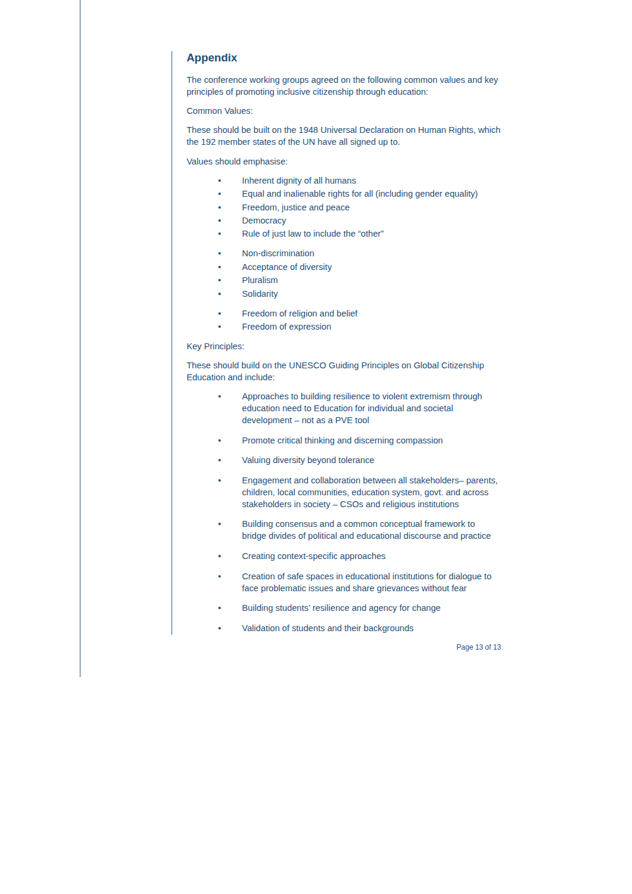Appendix
The conference working groups agreed on the following common values and key principles of promoting inclusive citizenship through education:
Common Values:
These should be built on the 1948 Universal Declaration on Human Rights, which the 192 member states of the UN have all signed up to.
Values should emphasise:
Inherent dignity of all humans
Equal and inalienable rights for all (including gender equality)
Freedom, justice and peace
Democracy
Rule of just law to include the “other”
Non-discrimination
Acceptance of diversity
Pluralism
Solidarity
Freedom of religion and belief
Freedom of expression
Key Principles:
These should build on the UNESCO Guiding Principles on Global Citizenship Education and include:
Approaches to building resilience to violent extremism through education need to Education for individual and societal development – not as a PVE tool
Promote critical thinking and discerning compassion
Valuing diversity beyond tolerance
Engagement and collaboration between all stakeholders– parents, children, local communities, education system, govt. and across stakeholders in society – CSOs and religious institutions
Building consensus and a common conceptual framework to bridge divides of political and educational discourse and practice
Creating context-specific approaches
Creation of safe spaces in educational institutions for dialogue to face problematic issues and share grievances without fear
Building students’ resilience and agency for change
Validation of students and their backgrounds
Page 13 of 13